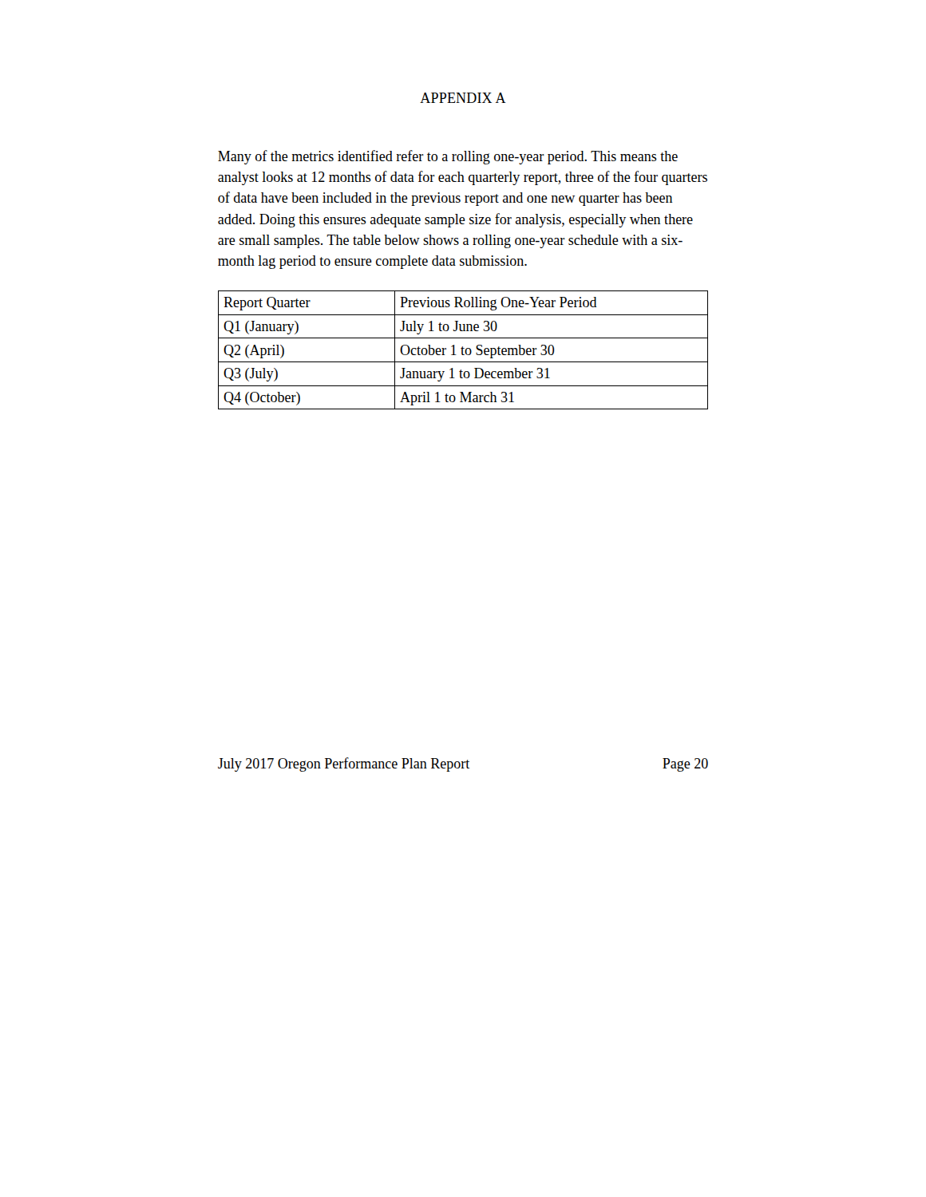APPENDIX A
Many of the metrics identified refer to a rolling one-year period. This means the analyst looks at 12 months of data for each quarterly report, three of the four quarters of data have been included in the previous report and one new quarter has been added. Doing this ensures adequate sample size for analysis, especially when there are small samples. The table below shows a rolling one-year schedule with a six-month lag period to ensure complete data submission.
| Report Quarter | Previous Rolling One-Year Period |
| --- | --- |
| Q1 (January) | July 1 to June 30 |
| Q2 (April) | October 1 to September 30 |
| Q3 (July) | January 1 to December 31 |
| Q4 (October) | April 1 to March 31 |
July 2017 Oregon Performance Plan Report
Page 20